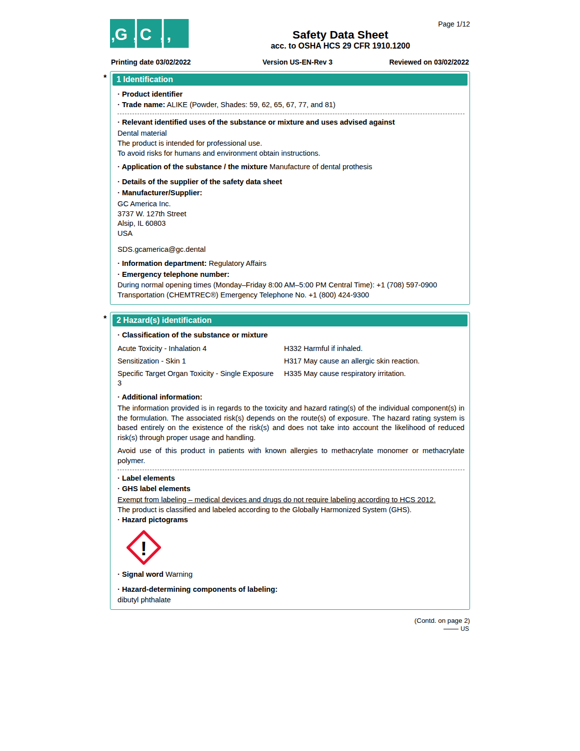Page 1/12
G C , , , ,
Safety Data Sheet
acc. to OSHA HCS 29 CFR 1910.1200
Printing date 03/02/2022 Version US-EN-Rev 3 Reviewed on 03/02/2022
*
1 Identification
Product identifier
Trade name: ALIKE (Powder, Shades: 59, 62, 65, 67, 77, and 81)
Relevant identified uses of the substance or mixture and uses advised against
Dental material
The product is intended for professional use.
To avoid risks for humans and environment obtain instructions.
Application of the substance / the mixture Manufacture of dental prothesis
Details of the supplier of the safety data sheet
Manufacturer/Supplier:
GC America Inc.
3737 W. 127th Street
Alsip, IL 60803
USA
SDS.gcamerica@gc.dental
Information department: Regulatory Affairs
Emergency telephone number:
During normal opening times (Monday–Friday 8:00 AM–5:00 PM Central Time): +1 (708) 597-0900
Transportation (CHEMTREC®) Emergency Telephone No. +1 (800) 424-9300
*
2 Hazard(s) identification
Classification of the substance or mixture
| Acute Toxicity - Inhalation 4 | H332 Harmful if inhaled. |
| Sensitization - Skin 1 | H317 May cause an allergic skin reaction. |
| Specific Target Organ Toxicity - Single Exposure 3 | H335 May cause respiratory irritation. |
Additional information:
The information provided is in regards to the toxicity and hazard rating(s) of the individual component(s) in the formulation. The associated risk(s) depends on the route(s) of exposure. The hazard rating system is based entirely on the existence of the risk(s) and does not take into account the likelihood of reduced risk(s) through proper usage and handling.
Avoid use of this product in patients with known allergies to methacrylate monomer or methacrylate polymer.
Label elements
GHS label elements
Exempt from labeling – medical devices and drugs do not require labeling according to HCS 2012.
The product is classified and labeled according to the Globally Harmonized System (GHS).
Hazard pictograms
!
Signal word Warning
Hazard-determining components of labeling:
dibutyl phthalate
(Contd. on page 2)
US